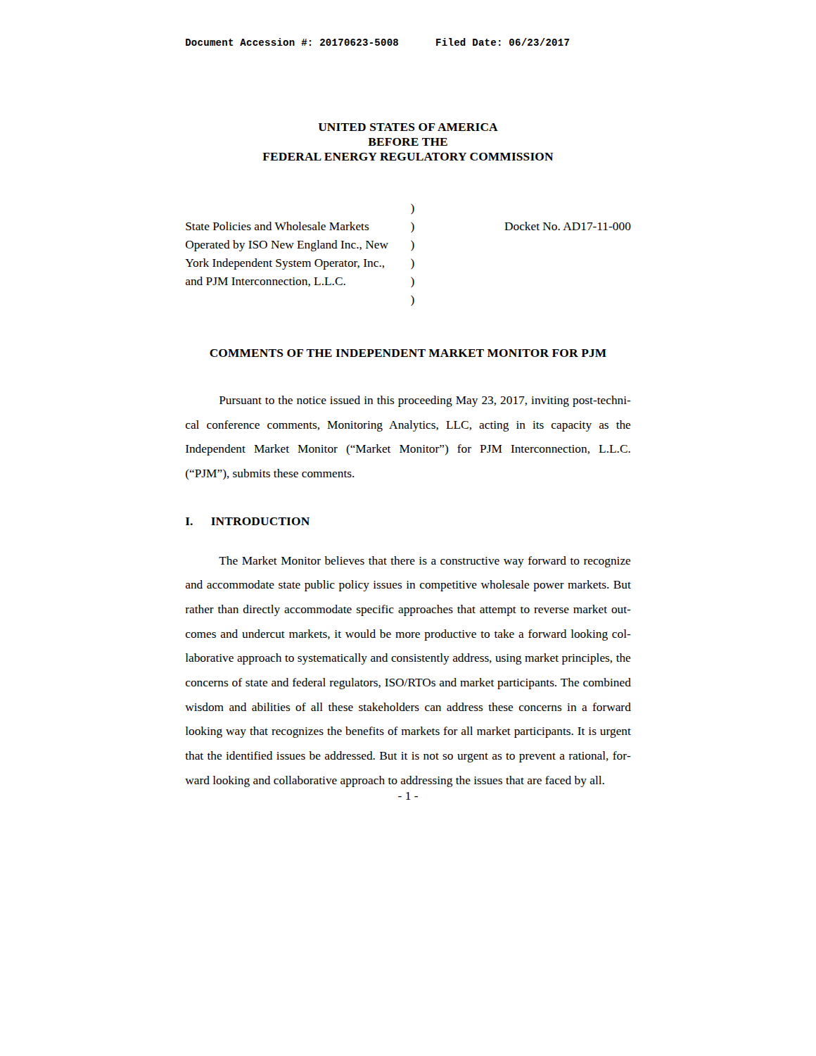Document Accession #: 20170623-5008 Filed Date: 06/23/2017
UNITED STATES OF AMERICA
BEFORE THE
FEDERAL ENERGY REGULATORY COMMISSION
| | ) | |
| State Policies and Wholesale Markets | ) | Docket No. AD17-11-000 |
| Operated by ISO New England Inc., New | ) | |
| York Independent System Operator, Inc., | ) | |
| and PJM Interconnection, L.L.C. | ) | |
| | ) | |
COMMENTS OF THE INDEPENDENT MARKET MONITOR FOR PJM
Pursuant to the notice issued in this proceeding May 23, 2017, inviting post-technical conference comments, Monitoring Analytics, LLC, acting in its capacity as the Independent Market Monitor (“Market Monitor”) for PJM Interconnection, L.L.C. (“PJM”), submits these comments.
I. INTRODUCTION
The Market Monitor believes that there is a constructive way forward to recognize and accommodate state public policy issues in competitive wholesale power markets. But rather than directly accommodate specific approaches that attempt to reverse market outcomes and undercut markets, it would be more productive to take a forward looking collaborative approach to systematically and consistently address, using market principles, the concerns of state and federal regulators, ISO/RTOs and market participants. The combined wisdom and abilities of all these stakeholders can address these concerns in a forward looking way that recognizes the benefits of markets for all market participants. It is urgent that the identified issues be addressed. But it is not so urgent as to prevent a rational, forward looking and collaborative approach to addressing the issues that are faced by all.
- 1 -